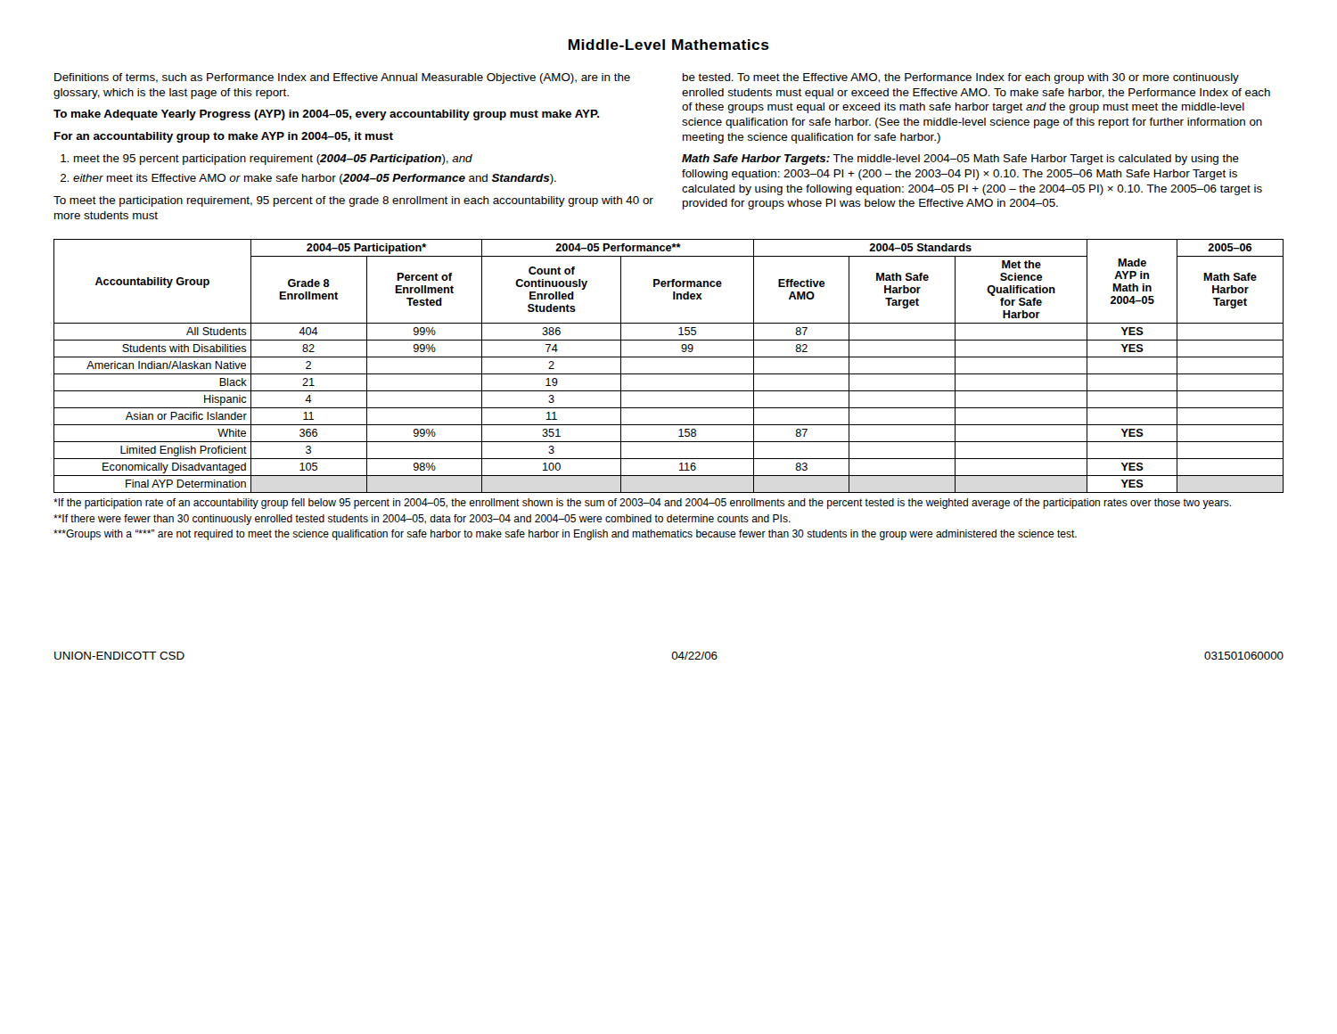Middle-Level Mathematics
Definitions of terms, such as Performance Index and Effective Annual Measurable Objective (AMO), are in the glossary, which is the last page of this report.
To make Adequate Yearly Progress (AYP) in 2004–05, every accountability group must make AYP.
For an accountability group to make AYP in 2004–05, it must
meet the 95 percent participation requirement (2004–05 Participation), and
either meet its Effective AMO or make safe harbor (2004–05 Performance and Standards).
To meet the participation requirement, 95 percent of the grade 8 enrollment in each accountability group with 40 or more students must
be tested. To meet the Effective AMO, the Performance Index for each group with 30 or more continuously enrolled students must equal or exceed the Effective AMO. To make safe harbor, the Performance Index of each of these groups must equal or exceed its math safe harbor target and the group must meet the middle-level science qualification for safe harbor. (See the middle-level science page of this report for further information on meeting the science qualification for safe harbor.)
Math Safe Harbor Targets: The middle-level 2004–05 Math Safe Harbor Target is calculated by using the following equation: 2003–04 PI + (200 – the 2003–04 PI) × 0.10. The 2005–06 Math Safe Harbor Target is calculated by using the following equation: 2004–05 PI + (200 – the 2004–05 PI) × 0.10. The 2005–06 target is provided for groups whose PI was below the Effective AMO in 2004–05.
| Accountability Group | 2004–05 Participation* | 2004–05 Performance** | 2004–05 Standards | Made AYP in Math in 2004–05 | 2005–06 |
| --- | --- | --- | --- | --- | --- |
| Grade 8 Enrollment | Percent of Enrollment Tested | Count of Continuously Enrolled Students | Performance Index | Effective AMO | Math Safe Harbor Target | Met the Science Qualification for Safe Harbor | Math Safe Harbor Target |
| All Students | 404 | 99% | 386 | 155 | 87 | | | YES | |
| Students with Disabilities | 82 | 99% | 74 | 99 | 82 | | | YES | |
| American Indian/Alaskan Native | 2 | | 2 | | | | | | |
| Black | 21 | | 19 | | | | | | |
| Hispanic | 4 | | 3 | | | | | | |
| Asian or Pacific Islander | 11 | | 11 | | | | | | |
| White | 366 | 99% | 351 | 158 | 87 | | | YES | |
| Limited English Proficient | 3 | | 3 | | | | | | |
| Economically Disadvantaged | 105 | 98% | 100 | 116 | 83 | | | YES | |
| Final AYP Determination | | | | | | | | YES | |
*If the participation rate of an accountability group fell below 95 percent in 2004–05, the enrollment shown is the sum of 2003–04 and 2004–05 enrollments and the percent tested is the weighted average of the participation rates over those two years.
**If there were fewer than 30 continuously enrolled tested students in 2004–05, data for 2003–04 and 2004–05 were combined to determine counts and PIs.
***Groups with a “***” are not required to meet the science qualification for safe harbor to make safe harbor in English and mathematics because fewer than 30 students in the group were administered the science test.
UNION-ENDICOTT CSD 04/22/06 031501060000